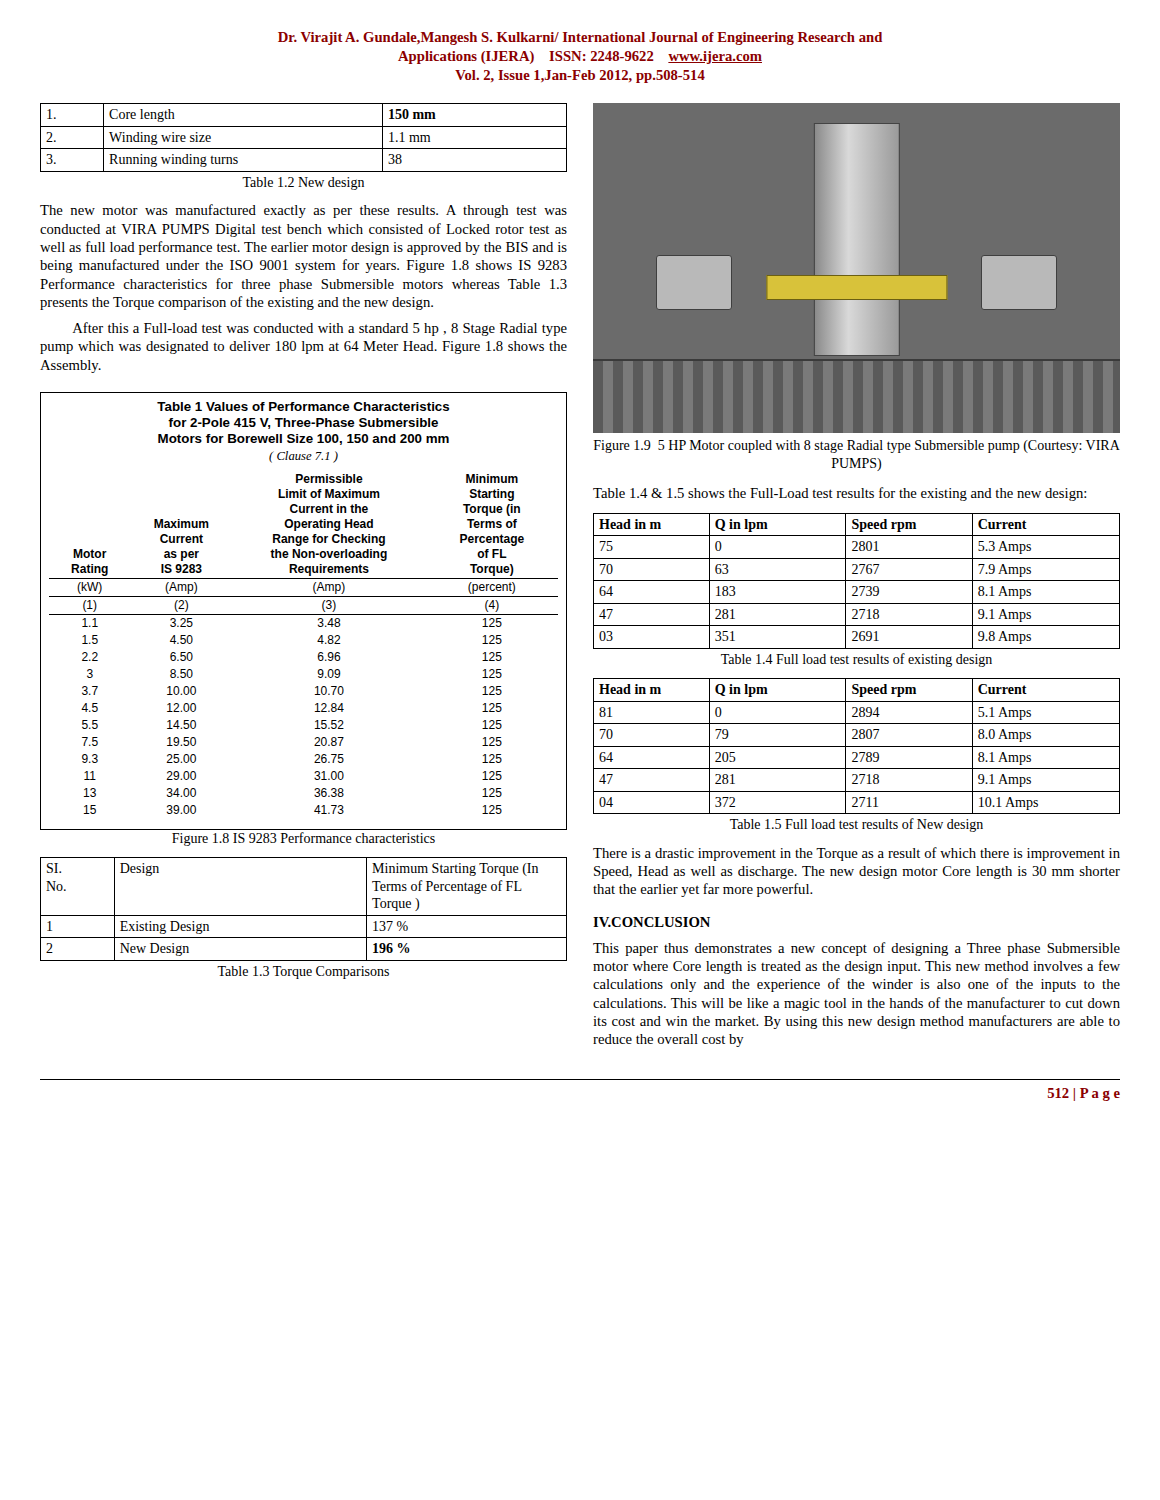Dr. Virajit A. Gundale,Mangesh S. Kulkarni/ International Journal of Engineering Research and
Applications (IJERA) ISSN: 2248-9622 www.ijera.com
Vol. 2, Issue 1,Jan-Feb 2012, pp.508-514
| 1. | Core length | 150 mm |
| 2. | Winding wire size | 1.1 mm |
| 3. | Running winding turns | 38 |
Table 1.2 New design
The new motor was manufactured exactly as per these results. A through test was conducted at VIRA PUMPS Digital test bench which consisted of Locked rotor test as well as full load performance test. The earlier motor design is approved by the BIS and is being manufactured under the ISO 9001 system for years. Figure 1.8 shows IS 9283 Performance characteristics for three phase Submersible motors whereas Table 1.3 presents the Torque comparison of the existing and the new design.
After this a Full-load test was conducted with a standard 5 hp , 8 Stage Radial type pump which was designated to deliver 180 lpm at 64 Meter Head. Figure 1.8 shows the Assembly.
Table 1 Values of Performance Characteristics
for 2-Pole 415 V, Three-Phase Submersible
Motors for Borewell Size 100, 150 and 200 mm
( Clause 7.1 )
| Motor Rating | Maximum Current as per IS 9283 | Permissible Limit of Maximum Current in the Operating Head Range for Checking the Non-overloading Requirements | Minimum Starting Torque (in Terms of Percentage of FL Torque) |
| --- | --- | --- | --- |
| (kW) | (Amp) | (Amp) | (percent) |
| (1) | (2) | (3) | (4) |
| 1.1 | 3.25 | 3.48 | 125 |
| 1.5 | 4.50 | 4.82 | 125 |
| 2.2 | 6.50 | 6.96 | 125 |
| 3 | 8.50 | 9.09 | 125 |
| 3.7 | 10.00 | 10.70 | 125 |
| 4.5 | 12.00 | 12.84 | 125 |
| 5.5 | 14.50 | 15.52 | 125 |
| 7.5 | 19.50 | 20.87 | 125 |
| 9.3 | 25.00 | 26.75 | 125 |
| 11 | 29.00 | 31.00 | 125 |
| 13 | 34.00 | 36.38 | 125 |
| 15 | 39.00 | 41.73 | 125 |
Figure 1.8 IS 9283 Performance characteristics
| SI. No. | Design | Minimum Starting Torque (In Terms of Percentage of FL Torque ) |
| 1 | Existing Design | 137 % |
| 2 | New Design | 196 % |
Table 1.3 Torque Comparisons
Figure 1.9 5 HP Motor coupled with 8 stage Radial type Submersible pump (Courtesy: VIRA PUMPS)
Table 1.4 & 1.5 shows the Full-Load test results for the existing and the new design:
| Head in m | Q in lpm | Speed rpm | Current |
| --- | --- | --- | --- |
| 75 | 0 | 2801 | 5.3 Amps |
| 70 | 63 | 2767 | 7.9 Amps |
| 64 | 183 | 2739 | 8.1 Amps |
| 47 | 281 | 2718 | 9.1 Amps |
| 03 | 351 | 2691 | 9.8 Amps |
Table 1.4 Full load test results of existing design
| Head in m | Q in lpm | Speed rpm | Current |
| --- | --- | --- | --- |
| 81 | 0 | 2894 | 5.1 Amps |
| 70 | 79 | 2807 | 8.0 Amps |
| 64 | 205 | 2789 | 8.1 Amps |
| 47 | 281 | 2718 | 9.1 Amps |
| 04 | 372 | 2711 | 10.1 Amps |
Table 1.5 Full load test results of New design
There is a drastic improvement in the Torque as a result of which there is improvement in Speed, Head as well as discharge. The new design motor Core length is 30 mm shorter that the earlier yet far more powerful.
IV.CONCLUSION
This paper thus demonstrates a new concept of designing a Three phase Submersible motor where Core length is treated as the design input. This new method involves a few calculations only and the experience of the winder is also one of the inputs to the calculations. This will be like a magic tool in the hands of the manufacturer to cut down its cost and win the market. By using this new design method manufacturers are able to reduce the overall cost by
512 | P a g e